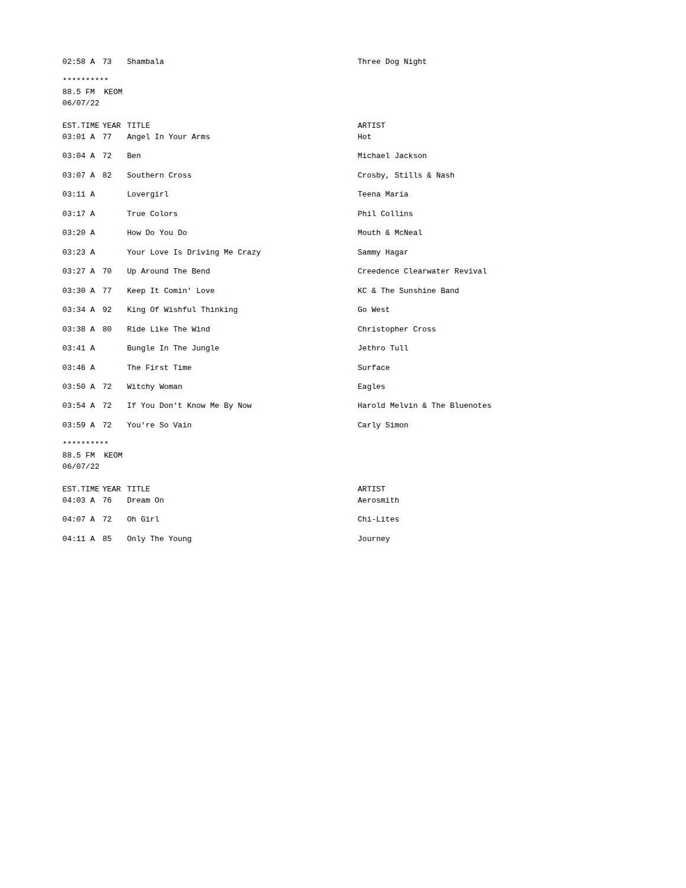| 02:58 A | 73 | Shambala | Three Dog Night |
**********
88.5 FM KEOM
06/07/22
| EST.TIME | YEAR | TITLE | ARTIST |
| 03:01 A | 77 | Angel In Your Arms | Hot |
| 03:04 A | 72 | Ben | Michael Jackson |
| 03:07 A | 82 | Southern Cross | Crosby, Stills & Nash |
| 03:11 A | | Lovergirl | Teena Maria |
| 03:17 A | | True Colors | Phil Collins |
| 03:20 A | | How Do You Do | Mouth & McNeal |
| 03:23 A | | Your Love Is Driving Me Crazy | Sammy Hagar |
| 03:27 A | 70 | Up Around The Bend | Creedence Clearwater Revival |
| 03:30 A | 77 | Keep It Comin' Love | KC & The Sunshine Band |
| 03:34 A | 92 | King Of Wishful Thinking | Go West |
| 03:38 A | 80 | Ride Like The Wind | Christopher Cross |
| 03:41 A | | Bungle In The Jungle | Jethro Tull |
| 03:46 A | | The First Time | Surface |
| 03:50 A | 72 | Witchy Woman | Eagles |
| 03:54 A | 72 | If You Don't Know Me By Now | Harold Melvin & The Bluenotes |
| 03:59 A | 72 | You're So Vain | Carly Simon |
**********
88.5 FM KEOM
06/07/22
| EST.TIME | YEAR | TITLE | ARTIST |
| 04:03 A | 76 | Dream On | Aerosmith |
| 04:07 A | 72 | Oh Girl | Chi-Lites |
| 04:11 A | 85 | Only The Young | Journey |